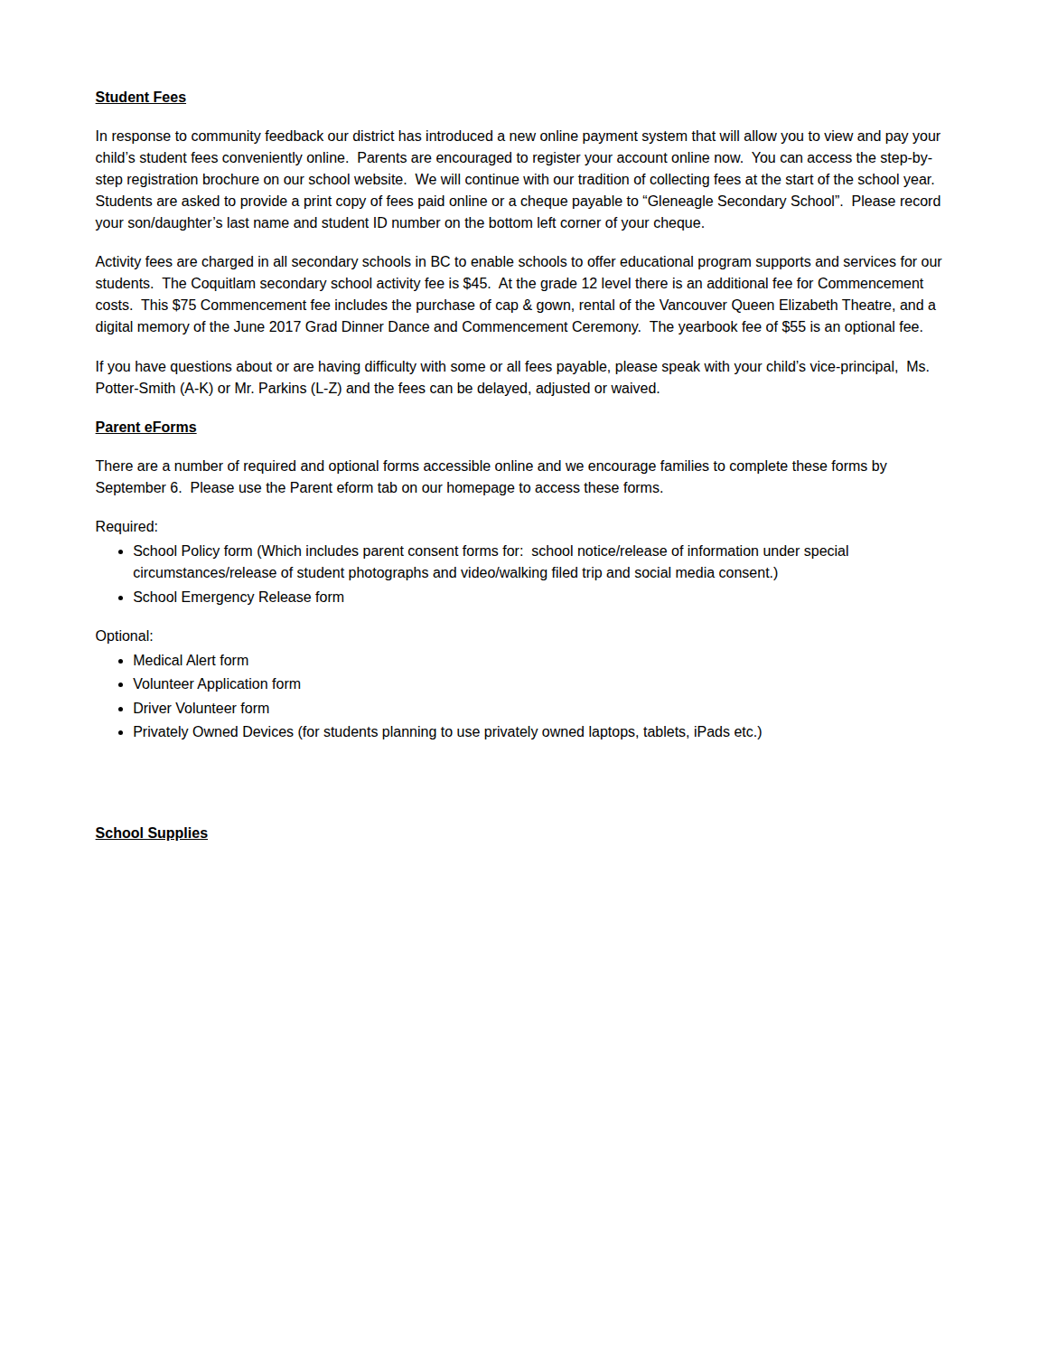Student Fees
In response to community feedback our district has introduced a new online payment system that will allow you to view and pay your child’s student fees conveniently online. Parents are encouraged to register your account online now. You can access the step-by-step registration brochure on our school website. We will continue with our tradition of collecting fees at the start of the school year. Students are asked to provide a print copy of fees paid online or a cheque payable to “Gleneagle Secondary School”. Please record your son/daughter’s last name and student ID number on the bottom left corner of your cheque.
Activity fees are charged in all secondary schools in BC to enable schools to offer educational program supports and services for our students. The Coquitlam secondary school activity fee is $45. At the grade 12 level there is an additional fee for Commencement costs. This $75 Commencement fee includes the purchase of cap & gown, rental of the Vancouver Queen Elizabeth Theatre, and a digital memory of the June 2017 Grad Dinner Dance and Commencement Ceremony. The yearbook fee of $55 is an optional fee.
If you have questions about or are having difficulty with some or all fees payable, please speak with your child’s vice-principal, Ms. Potter-Smith (A-K) or Mr. Parkins (L-Z) and the fees can be delayed, adjusted or waived.
Parent eForms
There are a number of required and optional forms accessible online and we encourage families to complete these forms by September 6. Please use the Parent eform tab on our homepage to access these forms.
Required:
School Policy form (Which includes parent consent forms for: school notice/release of information under special circumstances/release of student photographs and video/walking filed trip and social media consent.)
School Emergency Release form
Optional:
Medical Alert form
Volunteer Application form
Driver Volunteer form
Privately Owned Devices (for students planning to use privately owned laptops, tablets, iPads etc.)
School Supplies